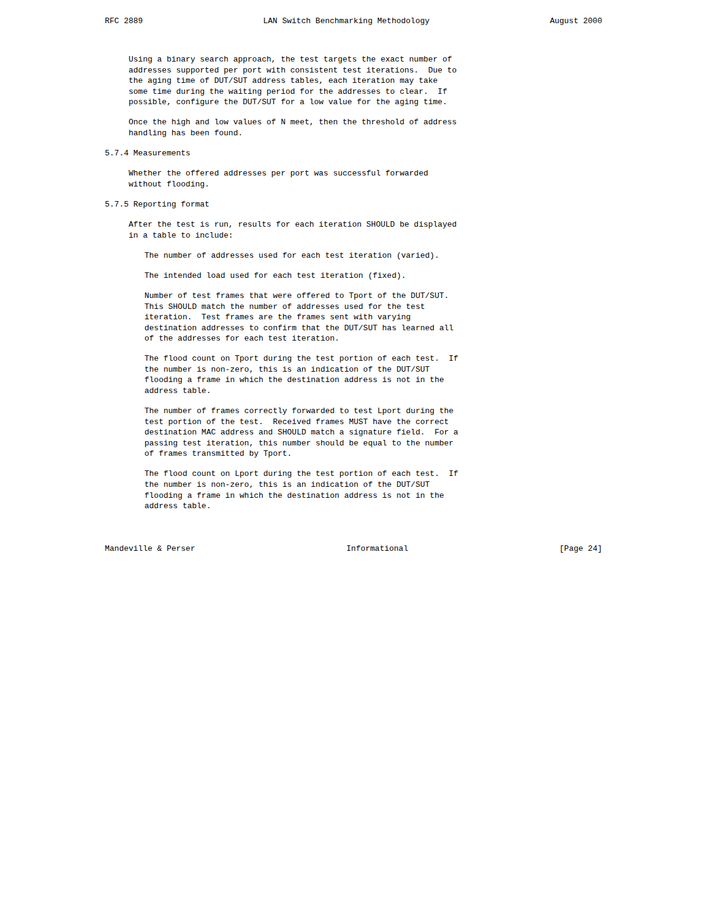RFC 2889 LAN Switch Benchmarking Methodology August 2000
Using a binary search approach, the test targets the exact number of addresses supported per port with consistent test iterations. Due to the aging time of DUT/SUT address tables, each iteration may take some time during the waiting period for the addresses to clear. If possible, configure the DUT/SUT for a low value for the aging time.
Once the high and low values of N meet, then the threshold of address handling has been found.
5.7.4 Measurements
Whether the offered addresses per port was successful forwarded without flooding.
5.7.5 Reporting format
After the test is run, results for each iteration SHOULD be displayed in a table to include:
The number of addresses used for each test iteration (varied).
The intended load used for each test iteration (fixed).
Number of test frames that were offered to Tport of the DUT/SUT. This SHOULD match the number of addresses used for the test iteration. Test frames are the frames sent with varying destination addresses to confirm that the DUT/SUT has learned all of the addresses for each test iteration.
The flood count on Tport during the test portion of each test. If the number is non-zero, this is an indication of the DUT/SUT flooding a frame in which the destination address is not in the address table.
The number of frames correctly forwarded to test Lport during the test portion of the test. Received frames MUST have the correct destination MAC address and SHOULD match a signature field. For a passing test iteration, this number should be equal to the number of frames transmitted by Tport.
The flood count on Lport during the test portion of each test. If the number is non-zero, this is an indication of the DUT/SUT flooding a frame in which the destination address is not in the address table.
Mandeville & Perser Informational [Page 24]